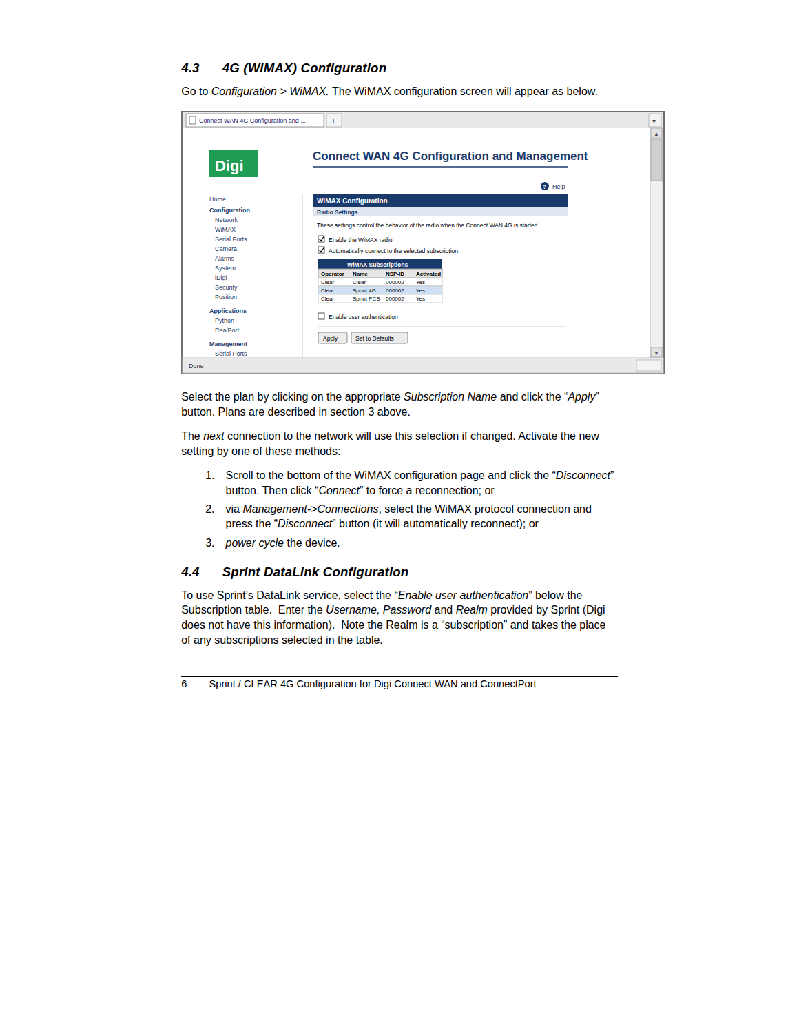4.34G (WiMAX) Configuration
Go to Configuration > WiMAX. The WiMAX configuration screen will appear as below.
Connect WAN 4G Configuration and ... + ▾ Digi Connect WAN 4G Configuration and Management ? Help Home Configuration Network WiMAX Serial Ports Camera Alarms System iDigi Security Position Applications Python RealPort Management Serial Ports WiMAX Configuration Radio Settings These settings control the behavior of the radio when the Connect WAN 4G is started. Enable the WiMAX radio Automatically connect to the selected subscription: WiMAX Subscriptions Operator Name NSP-ID Activated Clear Clear 000002 Yes Clear Sprint 4G 000002 Yes Clear Sprint PCS 000002 Yes Enable user authentication Apply Set to Defaults ▲ ▼ Done
Select the plan by clicking on the appropriate Subscription Name and click the “Apply” button. Plans are described in section 3 above.
The next connection to the network will use this selection if changed. Activate the new setting by one of these methods:
Scroll to the bottom of the WiMAX configuration page and click the “Disconnect” button. Then click “Connect” to force a reconnection; or
via Management->Connections, select the WiMAX protocol connection and press the “Disconnect” button (it will automatically reconnect); or
power cycle the device.
4.4 Sprint DataLink Configuration
To use Sprint’s DataLink service, select the “Enable user authentication” below the Subscription table. Enter the Username, Password and Realm provided by Sprint (Digi does not have this information). Note the Realm is a “subscription” and takes the place of any subscriptions selected in the table.
6 Sprint / CLEAR 4G Configuration for Digi Connect WAN and ConnectPort